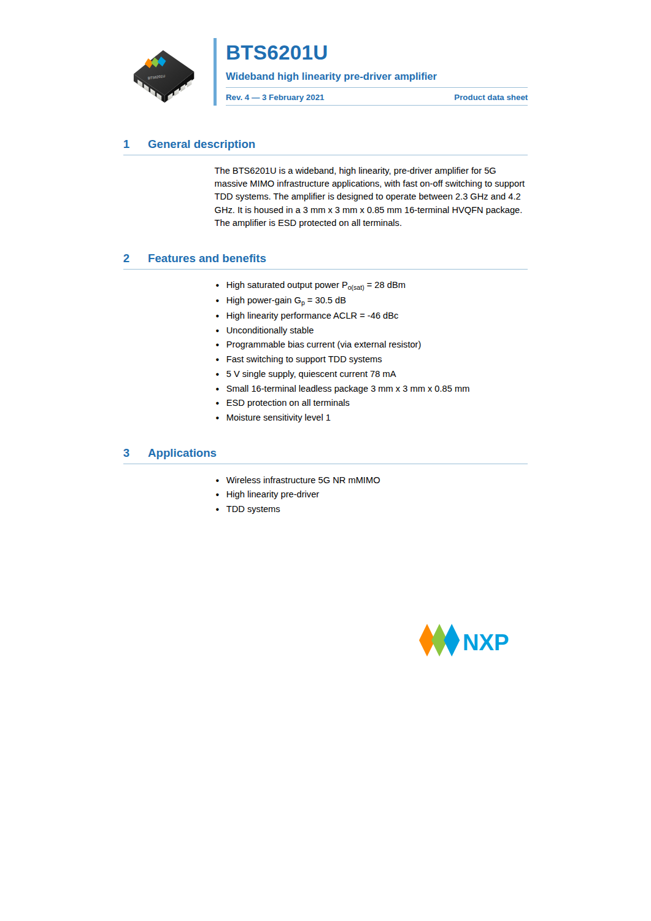BTS6201U
BTS6201U
Wideband high linearity pre-driver amplifier
Rev. 4 — 3 February 2021 Product data sheet
1 General description
The BTS6201U is a wideband, high linearity, pre-driver amplifier for 5G massive MIMO infrastructure applications, with fast on-off switching to support TDD systems. The amplifier is designed to operate between 2.3 GHz and 4.2 GHz. It is housed in a 3 mm x 3 mm x 0.85 mm 16-terminal HVQFN package. The amplifier is ESD protected on all terminals.
2 Features and benefits
High saturated output power Po(sat) = 28 dBm
High power-gain Gp = 30.5 dB
High linearity performance ACLR = -46 dBc
Unconditionally stable
Programmable bias current (via external resistor)
Fast switching to support TDD systems
5 V single supply, quiescent current 78 mA
Small 16-terminal leadless package 3 mm x 3 mm x 0.85 mm
ESD protection on all terminals
Moisture sensitivity level 1
3 Applications
Wireless infrastructure 5G NR mMIMO
High linearity pre-driver
TDD systems
NXP